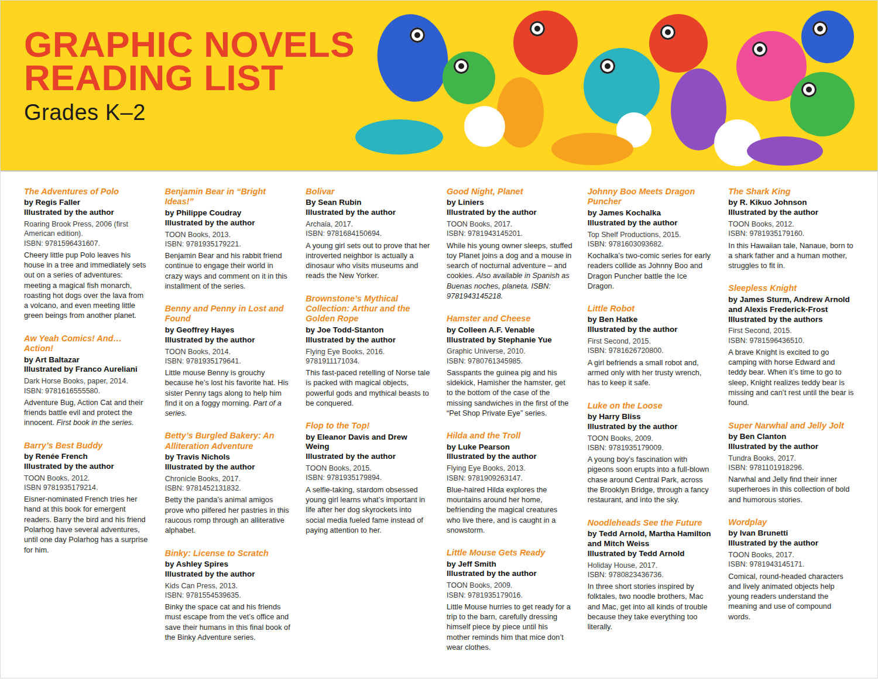Graphic Novels
Reading List
Grades K–2
The Adventures of Polo
by Regis Faller
Illustrated by the author
Roaring Brook Press, 2006 (first American edition).
ISBN: 9781596431607.
Cheery little pup Polo leaves his house in a tree and immediately sets out on a series of adventures: meeting a magical fish monarch, roasting hot dogs over the lava from a volcano, and even meeting little green beings from another planet.
Aw Yeah Comics! And… Action!
by Art Baltazar
Illustrated by Franco Aureliani
Dark Horse Books, paper, 2014.
ISBN: 9781616555580.
Adventure Bug, Action Cat and their friends battle evil and protect the innocent. First book in the series.
Barry’s Best Buddy
by Renée French
Illustrated by the author
TOON Books, 2012.
ISBN 9781935179214.
Eisner-nominated French tries her hand at this book for emergent readers. Barry the bird and his friend Polarhog have several adventures, until one day Polarhog has a surprise for him.
Benjamin Bear in “Bright Ideas!”
by Philippe Coudray
Illustrated by the author
TOON Books, 2013.
ISBN: 9781935179221.
Benjamin Bear and his rabbit friend continue to engage their world in crazy ways and comment on it in this installment of the series.
Benny and Penny in Lost and Found
by Geoffrey Hayes
Illustrated by the author
TOON Books, 2014.
ISBN: 9781935179641.
Little mouse Benny is grouchy because he’s lost his favorite hat. His sister Penny tags along to help him find it on a foggy morning. Part of a series.
Betty’s Burgled Bakery: An Alliteration Adventure
by Travis Nichols
Illustrated by the author
Chronicle Books, 2017.
ISBN: 9781452131832.
Betty the panda’s animal amigos prove who pilfered her pastries in this raucous romp through an alliterative alphabet.
Binky: License to Scratch
by Ashley Spires
Illustrated by the author
Kids Can Press, 2013.
ISBN: 9781554539635.
Binky the space cat and his friends must escape from the vet’s office and save their humans in this final book of the Binky Adventure series.
Bolivar
By Sean Rubin
Illustrated by the author
Archaia, 2017.
ISBN: 9781684150694.
A young girl sets out to prove that her introverted neighbor is actually a dinosaur who visits museums and reads the New Yorker.
Brownstone’s Mythical Collection: Arthur and the Golden Rope
by Joe Todd-Stanton
Illustrated by the author
Flying Eye Books, 2016.
9781911171034.
This fast-paced retelling of Norse tale is packed with magical objects, powerful gods and mythical beasts to be conquered.
Flop to the Top!
by Eleanor Davis and Drew Weing
Illustrated by the author
TOON Books, 2015.
ISBN: 9781935179894.
A selfie-taking, stardom obsessed young girl learns what’s important in life after her dog skyrockets into social media fueled fame instead of paying attention to her.
Good Night, Planet
by Liniers
Illustrated by the author
TOON Books, 2017.
ISBN: 9781943145201.
While his young owner sleeps, stuffed toy Planet joins a dog and a mouse in search of nocturnal adventure – and cookies. Also available in Spanish as Buenas noches, planeta. ISBN: 9781943145218.
Hamster and Cheese
by Colleen A.F. Venable
Illustrated by Stephanie Yue
Graphic Universe, 2010.
ISBN: 9780761345985.
Sasspants the guinea pig and his sidekick, Hamisher the hamster, get to the bottom of the case of the missing sandwiches in the first of the “Pet Shop Private Eye” series.
Hilda and the Troll
by Luke Pearson
Illustrated by the author
Flying Eye Books, 2013.
ISBN: 9781909263147.
Blue-haired Hilda explores the mountains around her home, befriending the magical creatures who live there, and is caught in a snowstorm.
Little Mouse Gets Ready
by Jeff Smith
Illustrated by the author
TOON Books, 2009.
ISBN: 9781935179016.
Little Mouse hurries to get ready for a trip to the barn, carefully dressing himself piece by piece until his mother reminds him that mice don’t wear clothes.
Johnny Boo Meets Dragon Puncher
by James Kochalka
Illustrated by the author
Top Shelf Productions, 2015.
ISBN: 9781603093682.
Kochalka’s two-comic series for early readers collide as Johnny Boo and Dragon Puncher battle the Ice Dragon.
Little Robot
by Ben Hatke
Illustrated by the author
First Second, 2015.
ISBN: 9781626720800.
A girl befriends a small robot and, armed only with her trusty wrench, has to keep it safe.
Luke on the Loose
by Harry Bliss
Illustrated by the author
TOON Books, 2009.
ISBN: 9781935179009.
A young boy’s fascination with pigeons soon erupts into a full-blown chase around Central Park, across the Brooklyn Bridge, through a fancy restaurant, and into the sky.
Noodleheads See the Future
by Tedd Arnold, Martha Hamilton and Mitch Weiss
Illustrated by Tedd Arnold
Holiday House, 2017.
ISBN: 9780823436736.
In three short stories inspired by folktales, two noodle brothers, Mac and Mac, get into all kinds of trouble because they take everything too literally.
The Shark King
by R. Kikuo Johnson
Illustrated by the author
TOON Books, 2012.
ISBN: 9781935179160.
In this Hawaiian tale, Nanaue, born to a shark father and a human mother, struggles to fit in.
Sleepless Knight
by James Sturm, Andrew Arnold and Alexis Frederick-Frost
Illustrated by the authors
First Second, 2015.
ISBN: 9781596436510.
A brave Knight is excited to go camping with horse Edward and teddy bear. When it’s time to go to sleep, Knight realizes teddy bear is missing and can’t rest until the bear is found.
Super Narwhal and Jelly Jolt
by Ben Clanton
Illustrated by the author
Tundra Books, 2017.
ISBN: 9781101918296.
Narwhal and Jelly find their inner superheroes in this collection of bold and humorous stories.
Wordplay
by Ivan Brunetti
Illustrated by the author
TOON Books, 2017.
ISBN: 9781943145171.
Comical, round-headed characters and lively animated objects help young readers understand the meaning and use of compound words.